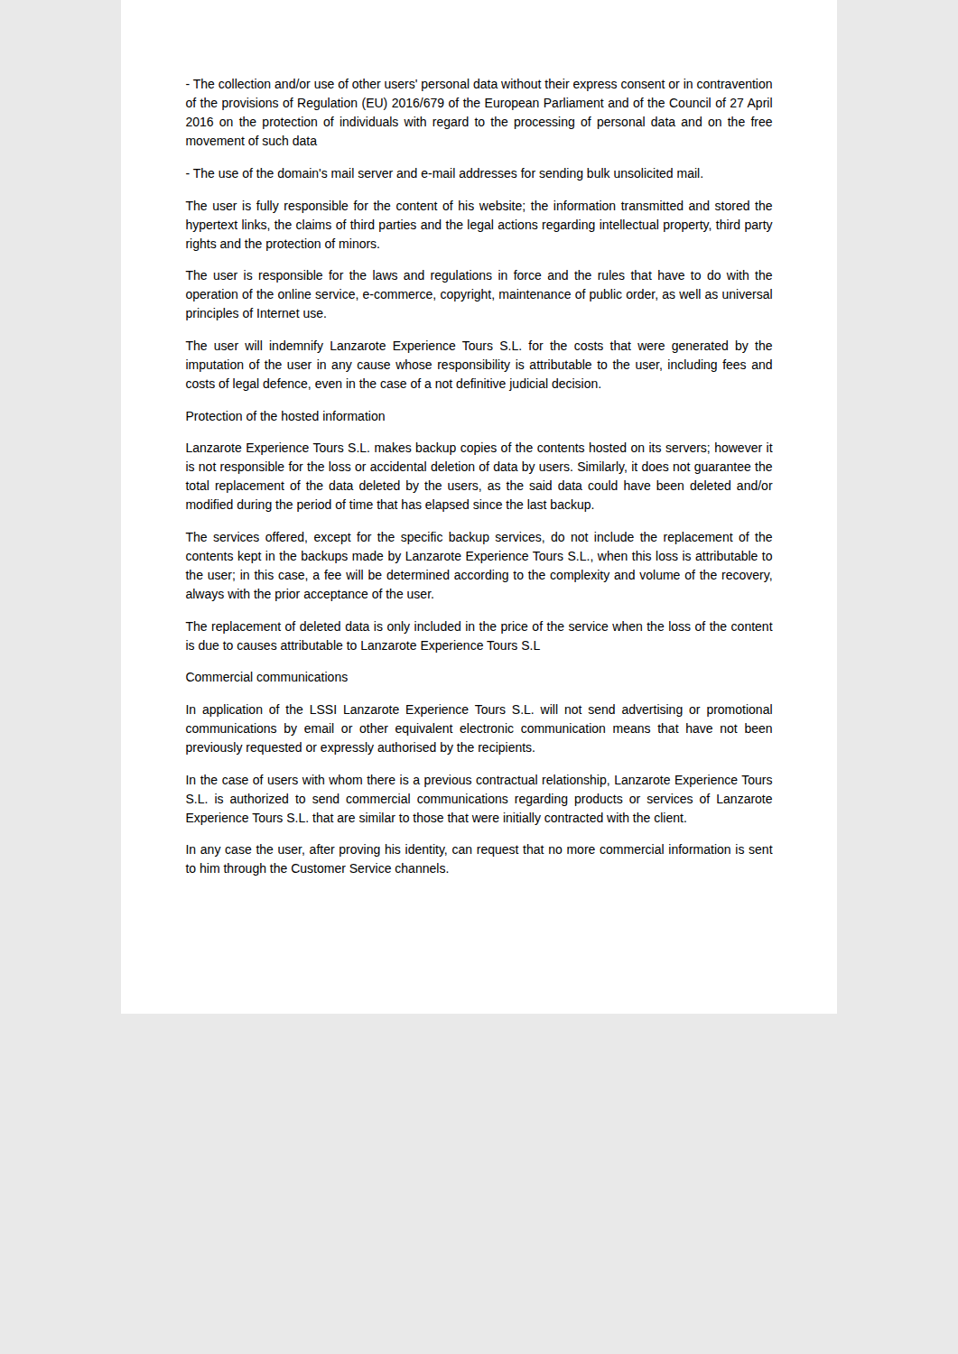- The collection and/or use of other users' personal data without their express consent or in contravention of the provisions of Regulation (EU) 2016/679 of the European Parliament and of the Council of 27 April 2016 on the protection of individuals with regard to the processing of personal data and on the free movement of such data
- The use of the domain's mail server and e-mail addresses for sending bulk unsolicited mail.
The user is fully responsible for the content of his website; the information transmitted and stored the hypertext links, the claims of third parties and the legal actions regarding intellectual property, third party rights and the protection of minors.
The user is responsible for the laws and regulations in force and the rules that have to do with the operation of the online service, e-commerce, copyright, maintenance of public order, as well as universal principles of Internet use.
The user will indemnify Lanzarote Experience Tours S.L. for the costs that were generated by the imputation of the user in any cause whose responsibility is attributable to the user, including fees and costs of legal defence, even in the case of a not definitive judicial decision.
Protection of the hosted information
Lanzarote Experience Tours S.L. makes backup copies of the contents hosted on its servers; however it is not responsible for the loss or accidental deletion of data by users. Similarly, it does not guarantee the total replacement of the data deleted by the users, as the said data could have been deleted and/or modified during the period of time that has elapsed since the last backup.
The services offered, except for the specific backup services, do not include the replacement of the contents kept in the backups made by Lanzarote Experience Tours S.L., when this loss is attributable to the user; in this case, a fee will be determined according to the complexity and volume of the recovery, always with the prior acceptance of the user.
The replacement of deleted data is only included in the price of the service when the loss of the content is due to causes attributable to Lanzarote Experience Tours S.L
Commercial communications
In application of the LSSI Lanzarote Experience Tours S.L. will not send advertising or promotional communications by email or other equivalent electronic communication means that have not been previously requested or expressly authorised by the recipients.
In the case of users with whom there is a previous contractual relationship, Lanzarote Experience Tours S.L. is authorized to send commercial communications regarding products or services of Lanzarote Experience Tours S.L. that are similar to those that were initially contracted with the client.
In any case the user, after proving his identity, can request that no more commercial information is sent to him through the Customer Service channels.